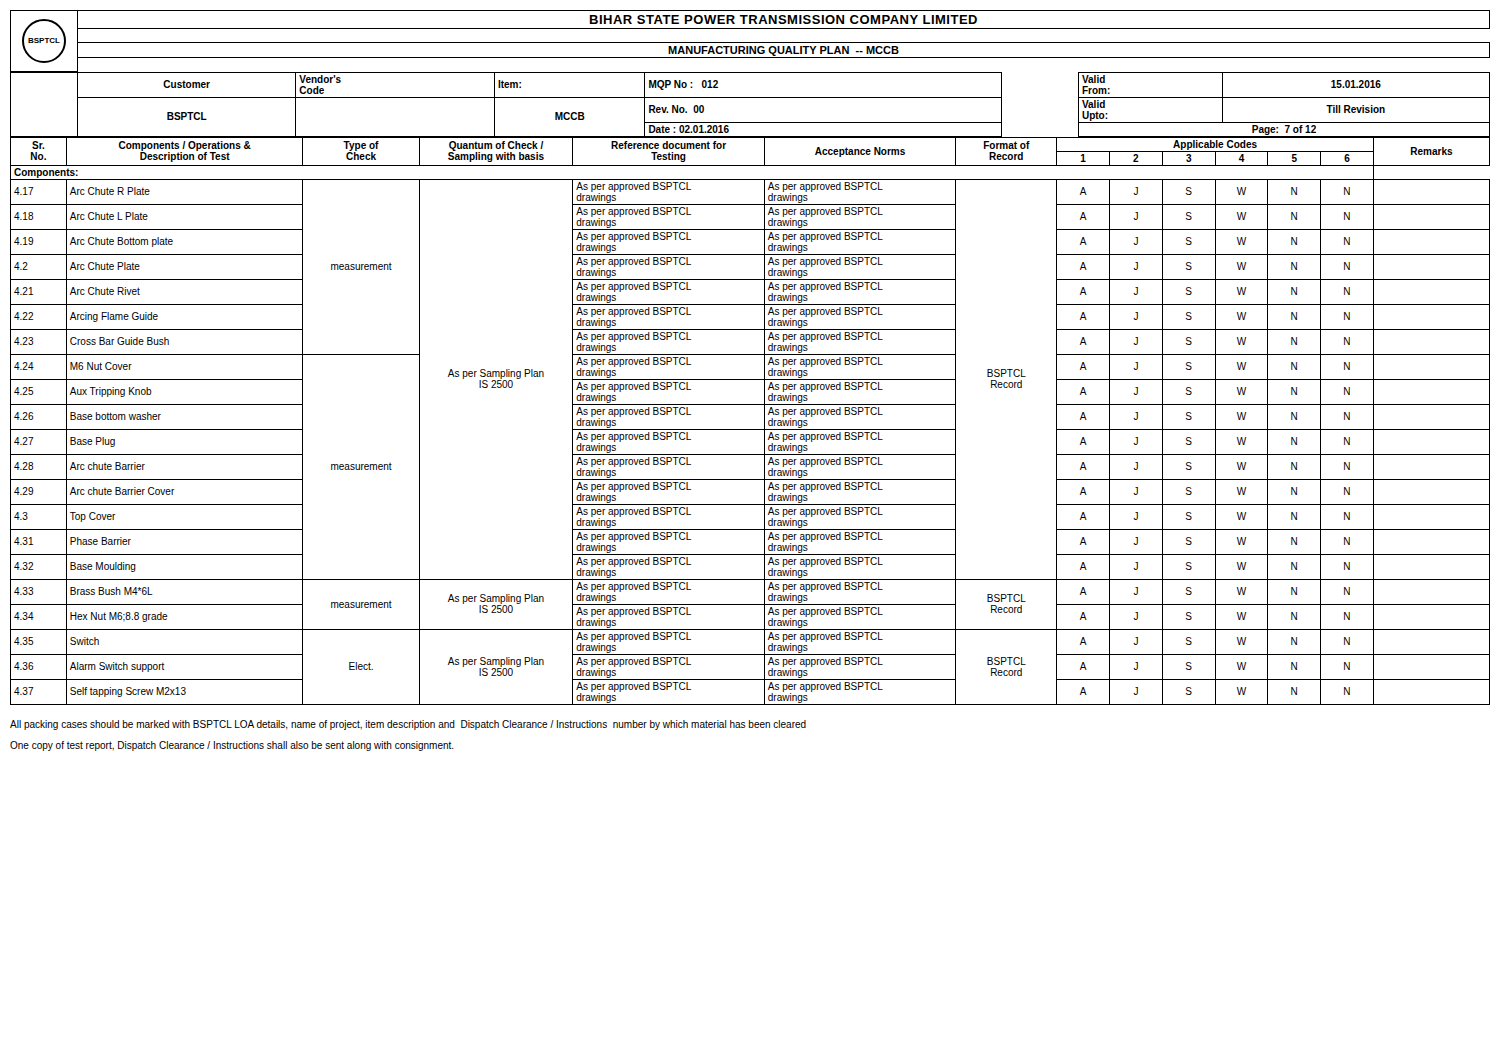| BSPTCL | BIHAR STATE POWER TRANSMISSION COMPANY LIMITED |
| MANUFACTURING QUALITY PLAN -- MCCB |
| | Customer | Vendor's Code | Item: | MQP No : 012 | | | | Valid From: | 15.01.2016 |
| BSPTCL | | MCCB | Rev. No. 00 | | | | Valid Upto: | Till Revision |
| Date : 02.01.2016 | | | | Page: 7 of 12 |
| Sr. No. | Components / Operations & Description of Test | Type of Check | Quantum of Check / Sampling with basis | Reference document for Testing | Acceptance Norms | Format of Record | Applicable Codes | Remarks |
| --- | --- | --- | --- | --- | --- | --- | --- | --- |
| 1 | 2 | 3 | 4 | 5 | 6 |
| Components: |
| 4.17 | Arc Chute R Plate | measurement | As per Sampling Plan IS 2500 | As per approved BSPTCL drawings | As per approved BSPTCL drawings | BSPTCL Record | A | J | S | W | N | N | |
| 4.18 | Arc Chute L Plate | As per approved BSPTCL drawings | As per approved BSPTCL drawings | A | J | S | W | N | N | |
| 4.19 | Arc Chute Bottom plate | As per approved BSPTCL drawings | As per approved BSPTCL drawings | A | J | S | W | N | N | |
| 4.2 | Arc Chute Plate | As per approved BSPTCL drawings | As per approved BSPTCL drawings | A | J | S | W | N | N | |
| 4.21 | Arc Chute Rivet | As per approved BSPTCL drawings | As per approved BSPTCL drawings | A | J | S | W | N | N | |
| 4.22 | Arcing Flame Guide | As per approved BSPTCL drawings | As per approved BSPTCL drawings | A | J | S | W | N | N | |
| 4.23 | Cross Bar Guide Bush | As per approved BSPTCL drawings | As per approved BSPTCL drawings | A | J | S | W | N | N | |
| 4.24 | M6 Nut Cover | measurement | As per approved BSPTCL drawings | As per approved BSPTCL drawings | A | J | S | W | N | N | |
| 4.25 | Aux Tripping Knob | As per approved BSPTCL drawings | As per approved BSPTCL drawings | A | J | S | W | N | N | |
| 4.26 | Base bottom washer | As per approved BSPTCL drawings | As per approved BSPTCL drawings | A | J | S | W | N | N | |
| 4.27 | Base Plug | As per approved BSPTCL drawings | As per approved BSPTCL drawings | A | J | S | W | N | N | |
| 4.28 | Arc chute Barrier | As per approved BSPTCL drawings | As per approved BSPTCL drawings | A | J | S | W | N | N | |
| 4.29 | Arc chute Barrier Cover | As per approved BSPTCL drawings | As per approved BSPTCL drawings | A | J | S | W | N | N | |
| 4.3 | Top Cover | As per approved BSPTCL drawings | As per approved BSPTCL drawings | A | J | S | W | N | N | |
| 4.31 | Phase Barrier | As per approved BSPTCL drawings | As per approved BSPTCL drawings | A | J | S | W | N | N | |
| 4.32 | Base Moulding | As per approved BSPTCL drawings | As per approved BSPTCL drawings | A | J | S | W | N | N | |
| 4.33 | Brass Bush M4*6L | measurement | As per Sampling Plan IS 2500 | As per approved BSPTCL drawings | As per approved BSPTCL drawings | BSPTCL Record | A | J | S | W | N | N | |
| 4.34 | Hex Nut M6;8.8 grade | As per approved BSPTCL drawings | As per approved BSPTCL drawings | A | J | S | W | N | N | |
| 4.35 | Switch | Elect. | As per Sampling Plan IS 2500 | As per approved BSPTCL drawings | As per approved BSPTCL drawings | BSPTCL Record | A | J | S | W | N | N | |
| 4.36 | Alarm Switch support | As per approved BSPTCL drawings | As per approved BSPTCL drawings | A | J | S | W | N | N | |
| 4.37 | Self tapping Screw M2x13 | As per approved BSPTCL drawings | As per approved BSPTCL drawings | A | J | S | W | N | N | |
All packing cases should be marked with BSPTCL LOA details, name of project, item description and Dispatch Clearance / Instructions number by which material has been cleared
One copy of test report, Dispatch Clearance / Instructions shall also be sent along with consignment.